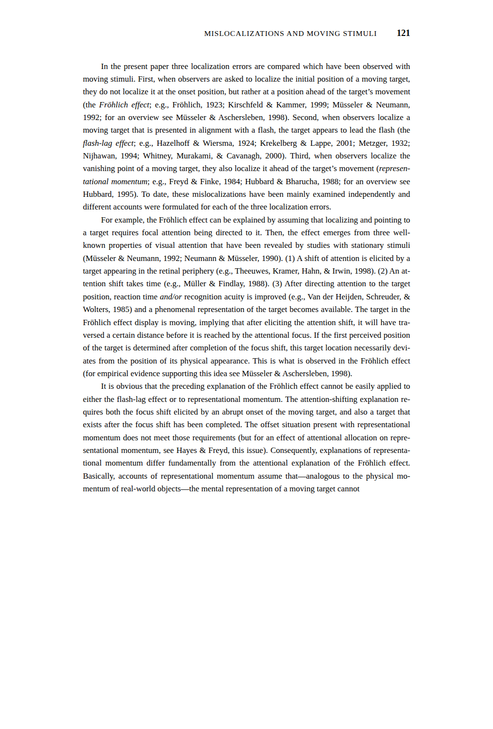Mislocalizations and moving stimuli 121
In the present paper three localization errors are compared which have been observed with moving stimuli. First, when observers are asked to localize the initial position of a moving target, they do not localize it at the onset position, but rather at a position ahead of the target’s movement (the Fröhlich effect; e.g., Fröhlich, 1923; Kirschfeld & Kammer, 1999; Müsseler & Neumann, 1992; for an overview see Müsseler & Aschersleben, 1998). Second, when observers localize a moving target that is presented in alignment with a flash, the target appears to lead the flash (the flash-lag effect; e.g., Hazelhoff & Wiersma, 1924; Krekelberg & Lappe, 2001; Metzger, 1932; Nijhawan, 1994; Whitney, Murakami, & Cavanagh, 2000). Third, when observers localize the vanishing point of a moving target, they also localize it ahead of the target’s movement (representational momentum; e.g., Freyd & Finke, 1984; Hubbard & Bharucha, 1988; for an overview see Hubbard, 1995). To date, these mislocalizations have been mainly examined independently and different accounts were formulated for each of the three localization errors.
For example, the Fröhlich effect can be explained by assuming that localizing and pointing to a target requires focal attention being directed to it. Then, the effect emerges from three well-known properties of visual attention that have been revealed by studies with stationary stimuli (Müsseler & Neumann, 1992; Neumann & Müsseler, 1990). (1) A shift of attention is elicited by a target appearing in the retinal periphery (e.g., Theeuwes, Kramer, Hahn, & Irwin, 1998). (2) An attention shift takes time (e.g., Müller & Findlay, 1988). (3) After directing attention to the target position, reaction time and/or recognition acuity is improved (e.g., Van der Heijden, Schreuder, & Wolters, 1985) and a phenomenal representation of the target becomes available. The target in the Fröhlich effect display is moving, implying that after eliciting the attention shift, it will have traversed a certain distance before it is reached by the attentional focus. If the first perceived position of the target is determined after completion of the focus shift, this target location necessarily deviates from the position of its physical appearance. This is what is observed in the Fröhlich effect (for empirical evidence supporting this idea see Müsseler & Aschersleben, 1998).
It is obvious that the preceding explanation of the Fröhlich effect cannot be easily applied to either the flash-lag effect or to representational momentum. The attention-shifting explanation requires both the focus shift elicited by an abrupt onset of the moving target, and also a target that exists after the focus shift has been completed. The offset situation present with representational momentum does not meet those requirements (but for an effect of attentional allocation on representational momentum, see Hayes & Freyd, this issue). Consequently, explanations of representational momentum differ fundamentally from the attentional explanation of the Fröhlich effect. Basically, accounts of representational momentum assume that—analogous to the physical momentum of real-world objects—the mental representation of a moving target cannot